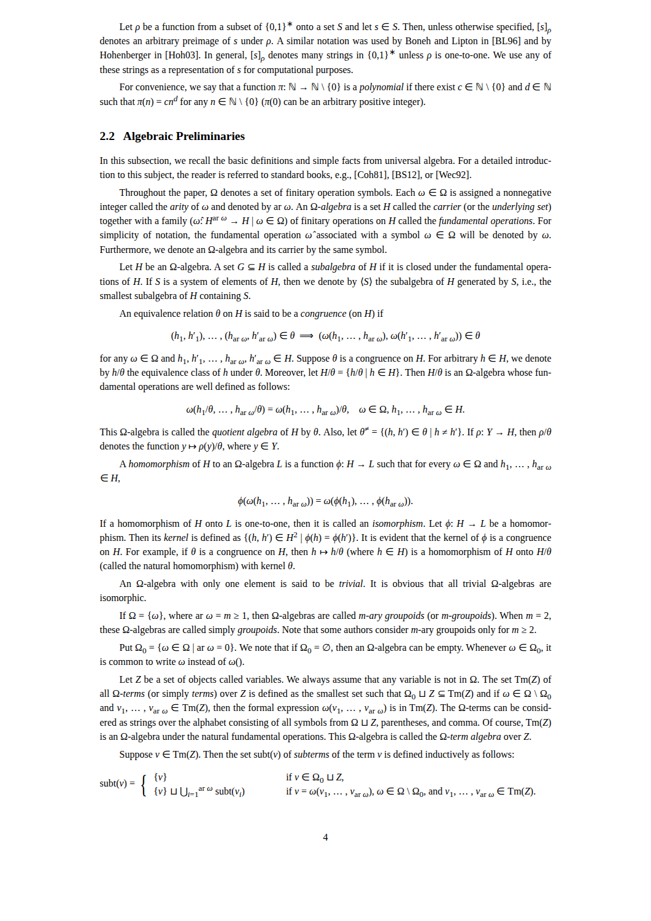Let ρ be a function from a subset of {0,1}∗ onto a set S and let s ∈ S. Then, unless otherwise specified, [s]ρ denotes an arbitrary preimage of s under ρ. A similar notation was used by Boneh and Lipton in [BL96] and by Hohenberger in [Hoh03]. In general, [s]ρ denotes many strings in {0,1}∗ unless ρ is one-to-one. We use any of these strings as a representation of s for computational purposes.
For convenience, we say that a function π: ℕ → ℕ \ {0} is a polynomial if there exist c ∈ ℕ \ {0} and d ∈ ℕ such that π(n) = cnd for any n ∈ ℕ \ {0} (π(0) can be an arbitrary positive integer).
2.2 Algebraic Preliminaries
In this subsection, we recall the basic definitions and simple facts from universal algebra. For a detailed introduction to this subject, the reader is referred to standard books, e.g., [Coh81], [BS12], or [Wec92].
Throughout the paper, Ω denotes a set of finitary operation symbols. Each ω ∈ Ω is assigned a nonnegative integer called the arity of ω and denoted by ar ω. An Ω-algebra is a set H called the carrier (or the underlying set) together with a family (ω̂: Har ω → H | ω ∈ Ω) of finitary operations on H called the fundamental operations. For simplicity of notation, the fundamental operation ω̂ associated with a symbol ω ∈ Ω will be denoted by ω. Furthermore, we denote an Ω-algebra and its carrier by the same symbol.
Let H be an Ω-algebra. A set G ⊆ H is called a subalgebra of H if it is closed under the fundamental operations of H. If S is a system of elements of H, then we denote by ⟨S⟩ the subalgebra of H generated by S, i.e., the smallest subalgebra of H containing S.
An equivalence relation θ on H is said to be a congruence (on H) if
(h1, h′1), … , (har ω, h′ar ω) ∈ θ ⟹ (ω(h1, … , har ω), ω(h′1, … , h′ar ω)) ∈ θ
for any ω ∈ Ω and h1, h′1, … , har ω, h′ar ω ∈ H. Suppose θ is a congruence on H. For arbitrary h ∈ H, we denote by h/θ the equivalence class of h under θ. Moreover, let H/θ = {h/θ | h ∈ H}. Then H/θ is an Ω-algebra whose fundamental operations are well defined as follows:
ω(h1/θ, … , har ω/θ) = ω(h1, … , har ω)/θ, ω ∈ Ω, h1, … , har ω ∈ H.
This Ω-algebra is called the quotient algebra of H by θ. Also, let θ≠ = {(h, h′) ∈ θ | h ≠ h′}. If ρ: Y → H, then ρ/θ denotes the function y ↦ ρ(y)/θ, where y ∈ Y.
A homomorphism of H to an Ω-algebra L is a function ϕ: H → L such that for every ω ∈ Ω and h1, … , har ω ∈ H,
ϕ(ω(h1, … , har ω)) = ω(ϕ(h1), … , ϕ(har ω)).
If a homomorphism of H onto L is one-to-one, then it is called an isomorphism. Let ϕ: H → L be a homomorphism. Then its kernel is defined as {(h, h′) ∈ H2 | ϕ(h) = ϕ(h′)}. It is evident that the kernel of ϕ is a congruence on H. For example, if θ is a congruence on H, then h ↦ h/θ (where h ∈ H) is a homomorphism of H onto H/θ (called the natural homomorphism) with kernel θ.
An Ω-algebra with only one element is said to be trivial. It is obvious that all trivial Ω-algebras are isomorphic.
If Ω = {ω}, where ar ω = m ≥ 1, then Ω-algebras are called m-ary groupoids (or m-groupoids). When m = 2, these Ω-algebras are called simply groupoids. Note that some authors consider m-ary groupoids only for m ≥ 2.
Put Ω0 = {ω ∈ Ω | ar ω = 0}. We note that if Ω0 = ∅, then an Ω-algebra can be empty. Whenever ω ∈ Ω0, it is common to write ω instead of ω().
Let Z be a set of objects called variables. We always assume that any variable is not in Ω. The set Tm(Z) of all Ω-terms (or simply terms) over Z is defined as the smallest set such that Ω0 ⊔ Z ⊆ Tm(Z) and if ω ∈ Ω \ Ω0 and v1, … , var ω ∈ Tm(Z), then the formal expression ω(v1, … , var ω) is in Tm(Z). The Ω-terms can be considered as strings over the alphabet consisting of all symbols from Ω ⊔ Z, parentheses, and comma. Of course, Tm(Z) is an Ω-algebra under the natural fundamental operations. This Ω-algebra is called the Ω-term algebra over Z.
Suppose v ∈ Tm(Z). Then the set subt(v) of subterms of the term v is defined inductively as follows:
subt(v) = {{v}if v ∈ Ω0 ⊔ Z,{v} ⊔ ⋃i=1ar ω subt(vi) if v = ω(v1, … , var ω), ω ∈ Ω \ Ω0, and v1, … , var ω ∈ Tm(Z).
4